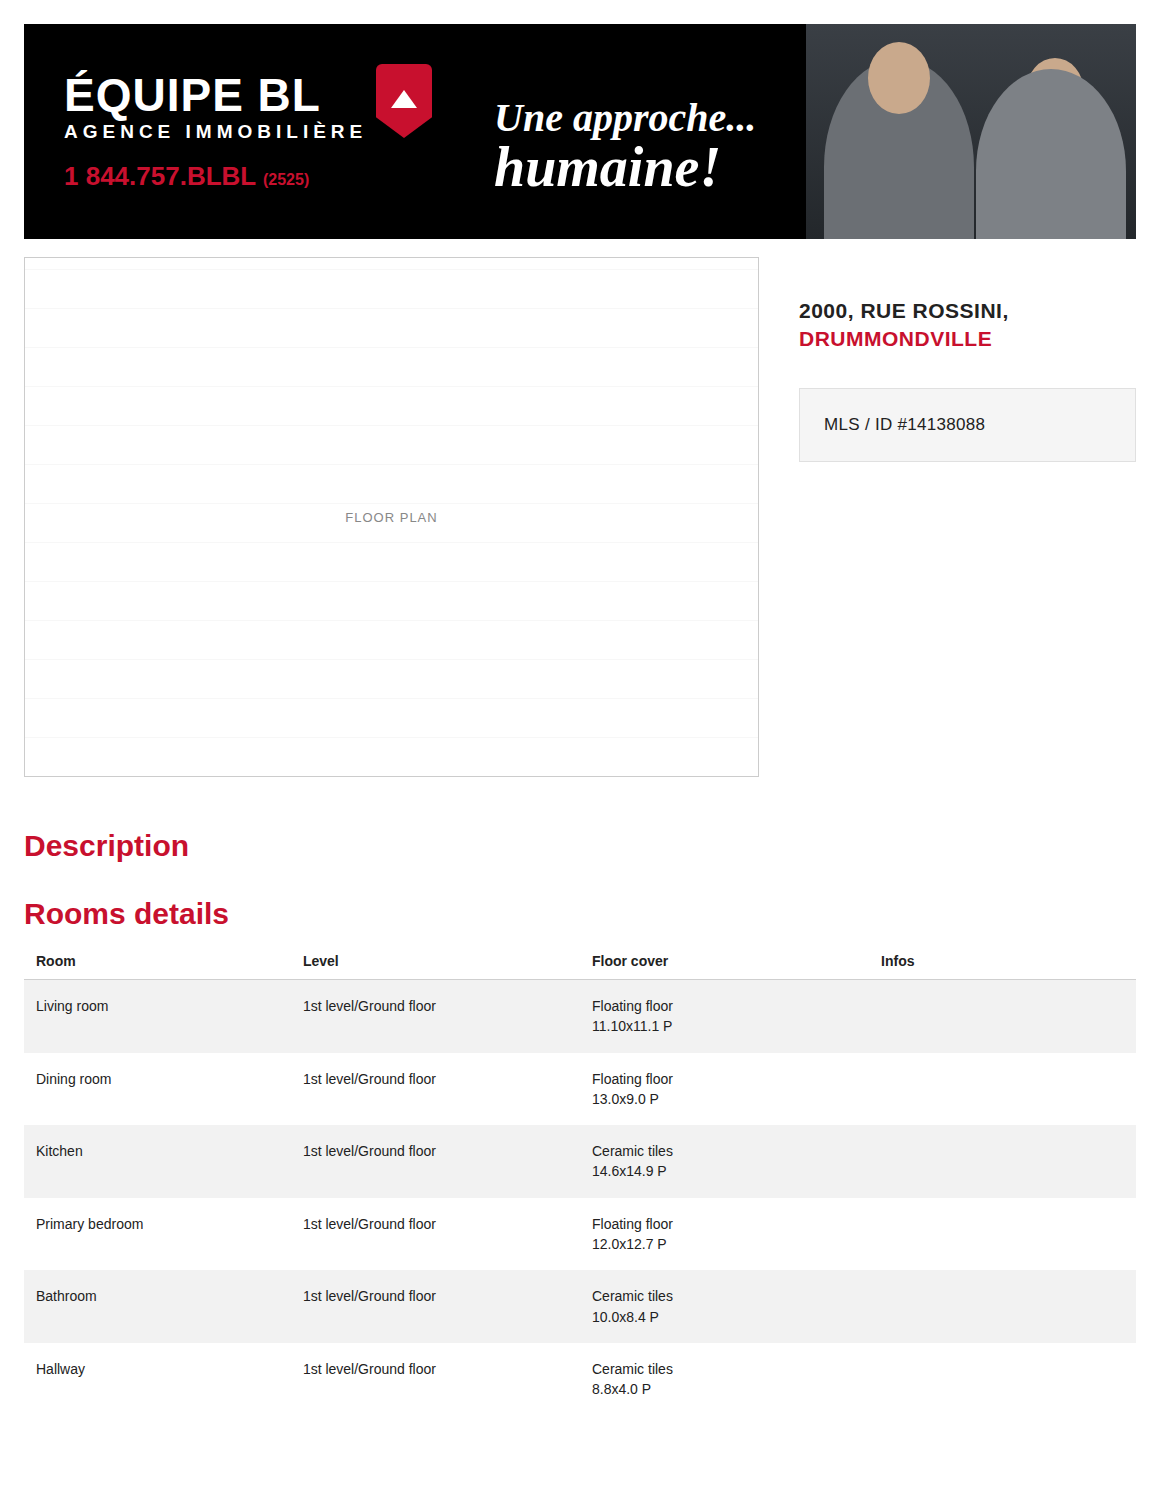ÉQUIPE BL
AGENCE IMMOBILIÈRE
1 844.757.BLBL (2525)
Une approche...
humaine!
Floor plan
2000, RUE ROSSINI, DRUMMONDVILLE
MLS / ID #14138088
Description
Rooms details
| Room | Level | Floor cover | Infos |
| --- | --- | --- | --- |
| Living room | 1st level/Ground floor | Floating floor 11.10x11.1 P | |
| Dining room | 1st level/Ground floor | Floating floor 13.0x9.0 P | |
| Kitchen | 1st level/Ground floor | Ceramic tiles 14.6x14.9 P | |
| Primary bedroom | 1st level/Ground floor | Floating floor 12.0x12.7 P | |
| Bathroom | 1st level/Ground floor | Ceramic tiles 10.0x8.4 P | |
| Hallway | 1st level/Ground floor | Ceramic tiles 8.8x4.0 P | |